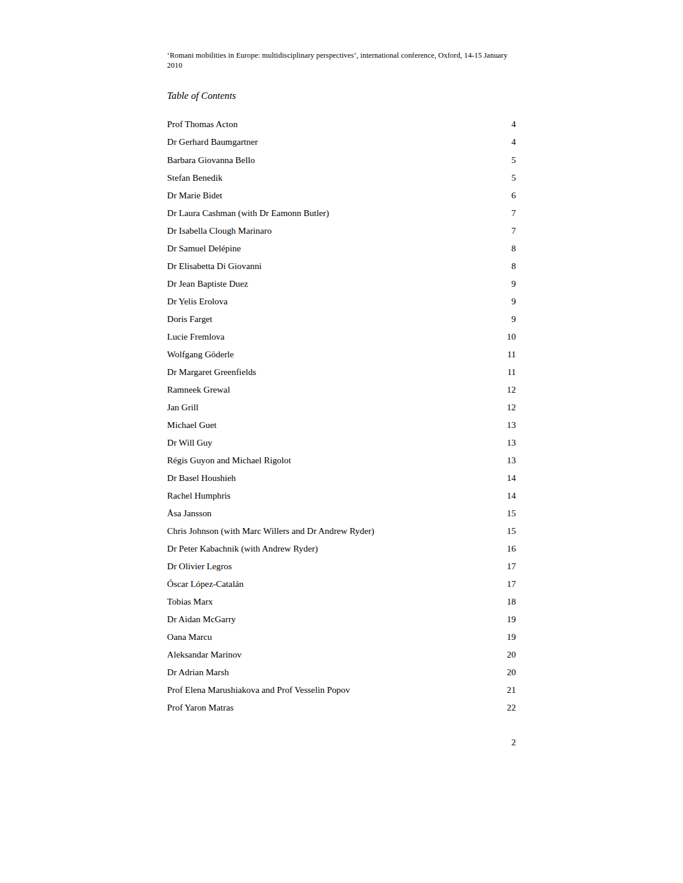‘Romani mobilities in Europe: multidisciplinary perspectives’, international conference, Oxford, 14-15 January 2010
Table of Contents
| Prof Thomas Acton | 4 |
| Dr Gerhard Baumgartner | 4 |
| Barbara Giovanna Bello | 5 |
| Stefan Benedik | 5 |
| Dr Marie Bidet | 6 |
| Dr Laura Cashman (with Dr Eamonn Butler) | 7 |
| Dr Isabella Clough Marinaro | 7 |
| Dr Samuel Delépine | 8 |
| Dr Elisabetta Di Giovanni | 8 |
| Dr Jean Baptiste Duez | 9 |
| Dr Yelis Erolova | 9 |
| Doris Farget | 9 |
| Lucie Fremlova | 10 |
| Wolfgang Göderle | 11 |
| Dr Margaret Greenfields | 11 |
| Ramneek Grewal | 12 |
| Jan Grill | 12 |
| Michael Guet | 13 |
| Dr Will Guy | 13 |
| Régis Guyon and Michael Rigolot | 13 |
| Dr Basel Houshieh | 14 |
| Rachel Humphris | 14 |
| Åsa Jansson | 15 |
| Chris Johnson (with Marc Willers and Dr Andrew Ryder) | 15 |
| Dr Peter Kabachnik (with Andrew Ryder) | 16 |
| Dr Olivier Legros | 17 |
| Óscar López-Catalán | 17 |
| Tobias Marx | 18 |
| Dr Aidan McGarry | 19 |
| Oana Marcu | 19 |
| Aleksandar Marinov | 20 |
| Dr Adrian Marsh | 20 |
| Prof Elena Marushiakova and Prof Vesselin Popov | 21 |
| Prof Yaron Matras | 22 |
2